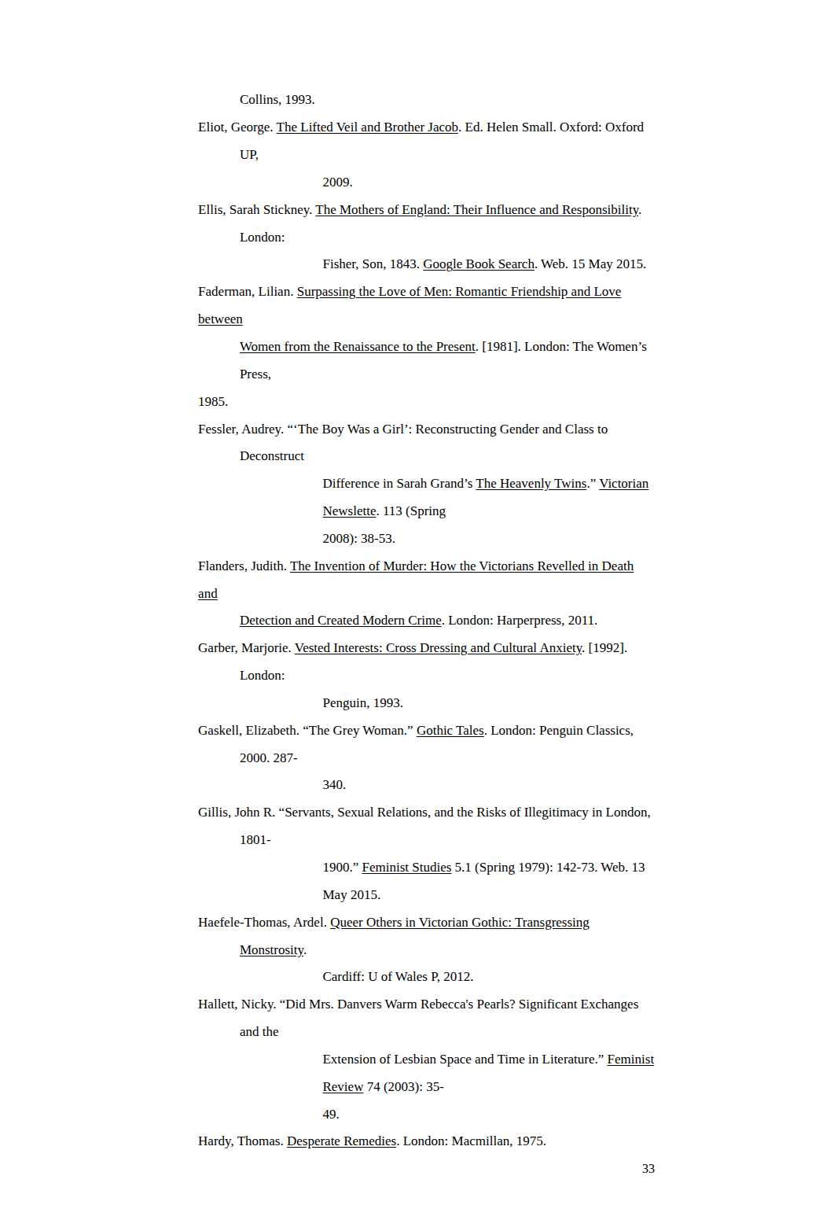Collins, 1993.
Eliot, George. The Lifted Veil and Brother Jacob. Ed. Helen Small. Oxford: Oxford UP, 2009.
Ellis, Sarah Stickney. The Mothers of England: Their Influence and Responsibility. London: Fisher, Son, 1843. Google Book Search. Web. 15 May 2015.
Faderman, Lilian. Surpassing the Love of Men: Romantic Friendship and Love between Women from the Renaissance to the Present. [1981]. London: The Women’s Press, 1985.
Fessler, Audrey. “‘The Boy Was a Girl’: Reconstructing Gender and Class to Deconstruct Difference in Sarah Grand’s The Heavenly Twins.” Victorian Newslette. 113 (Spring 2008): 38-53.
Flanders, Judith. The Invention of Murder: How the Victorians Revelled in Death and Detection and Created Modern Crime. London: Harperpress, 2011.
Garber, Marjorie. Vested Interests: Cross Dressing and Cultural Anxiety. [1992]. London: Penguin, 1993.
Gaskell, Elizabeth. “The Grey Woman.” Gothic Tales. London: Penguin Classics, 2000. 287- 340.
Gillis, John R. “Servants, Sexual Relations, and the Risks of Illegitimacy in London, 1801- 1900.” Feminist Studies 5.1 (Spring 1979): 142-73. Web. 13 May 2015.
Haefele-Thomas, Ardel. Queer Others in Victorian Gothic: Transgressing Monstrosity. Cardiff: U of Wales P, 2012.
Hallett, Nicky. “Did Mrs. Danvers Warm Rebecca's Pearls? Significant Exchanges and the Extension of Lesbian Space and Time in Literature.” Feminist Review 74 (2003): 35- 49.
Hardy, Thomas. Desperate Remedies. London: Macmillan, 1975.
33